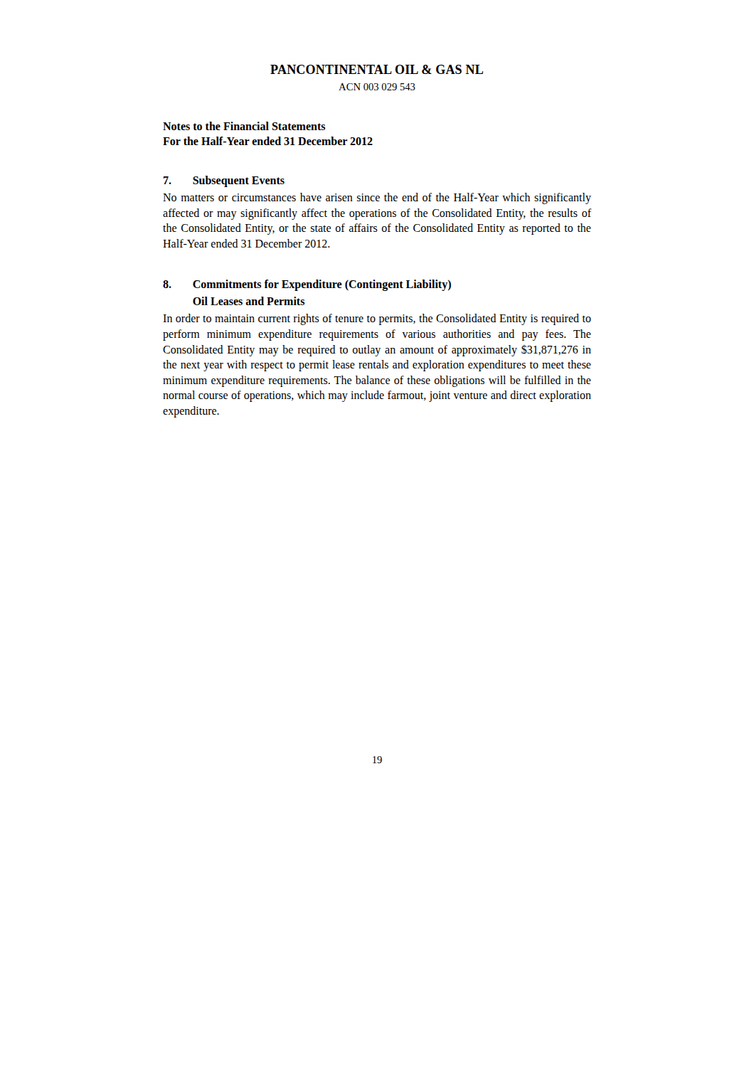PANCONTINENTAL OIL & GAS NL
ACN 003 029 543
Notes to the Financial Statements
For the Half-Year ended 31 December 2012
7. Subsequent Events
No matters or circumstances have arisen since the end of the Half-Year which significantly affected or may significantly affect the operations of the Consolidated Entity, the results of the Consolidated Entity, or the state of affairs of the Consolidated Entity as reported to the Half-Year ended 31 December 2012.
8. Commitments for Expenditure (Contingent Liability)
Oil Leases and Permits
In order to maintain current rights of tenure to permits, the Consolidated Entity is required to perform minimum expenditure requirements of various authorities and pay fees. The Consolidated Entity may be required to outlay an amount of approximately $31,871,276 in the next year with respect to permit lease rentals and exploration expenditures to meet these minimum expenditure requirements. The balance of these obligations will be fulfilled in the normal course of operations, which may include farmout, joint venture and direct exploration expenditure.
19